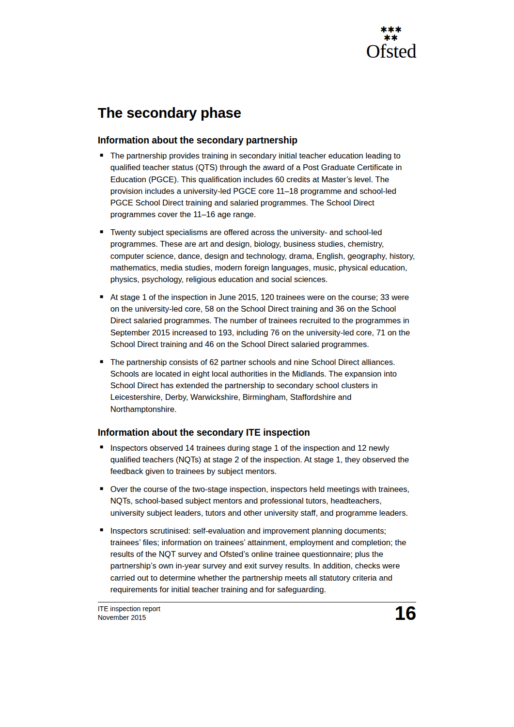✱✱✱
✱✱
Ofsted
The secondary phase
Information about the secondary partnership
The partnership provides training in secondary initial teacher education leading to qualified teacher status (QTS) through the award of a Post Graduate Certificate in Education (PGCE). This qualification includes 60 credits at Master’s level. The provision includes a university-led PGCE core 11–18 programme and school-led PGCE School Direct training and salaried programmes. The School Direct programmes cover the 11–16 age range.
Twenty subject specialisms are offered across the university- and school-led programmes. These are art and design, biology, business studies, chemistry, computer science, dance, design and technology, drama, English, geography, history, mathematics, media studies, modern foreign languages, music, physical education, physics, psychology, religious education and social sciences.
At stage 1 of the inspection in June 2015, 120 trainees were on the course; 33 were on the university-led core, 58 on the School Direct training and 36 on the School Direct salaried programmes. The number of trainees recruited to the programmes in September 2015 increased to 193, including 76 on the university-led core, 71 on the School Direct training and 46 on the School Direct salaried programmes.
The partnership consists of 62 partner schools and nine School Direct alliances. Schools are located in eight local authorities in the Midlands. The expansion into School Direct has extended the partnership to secondary school clusters in Leicestershire, Derby, Warwickshire, Birmingham, Staffordshire and Northamptonshire.
Information about the secondary ITE inspection
Inspectors observed 14 trainees during stage 1 of the inspection and 12 newly qualified teachers (NQTs) at stage 2 of the inspection. At stage 1, they observed the feedback given to trainees by subject mentors.
Over the course of the two-stage inspection, inspectors held meetings with trainees, NQTs, school-based subject mentors and professional tutors, headteachers, university subject leaders, tutors and other university staff, and programme leaders.
Inspectors scrutinised: self-evaluation and improvement planning documents; trainees’ files; information on trainees’ attainment, employment and completion; the results of the NQT survey and Ofsted’s online trainee questionnaire; plus the partnership’s own in-year survey and exit survey results. In addition, checks were carried out to determine whether the partnership meets all statutory criteria and requirements for initial teacher training and for safeguarding.
ITE inspection report
November 2015
16